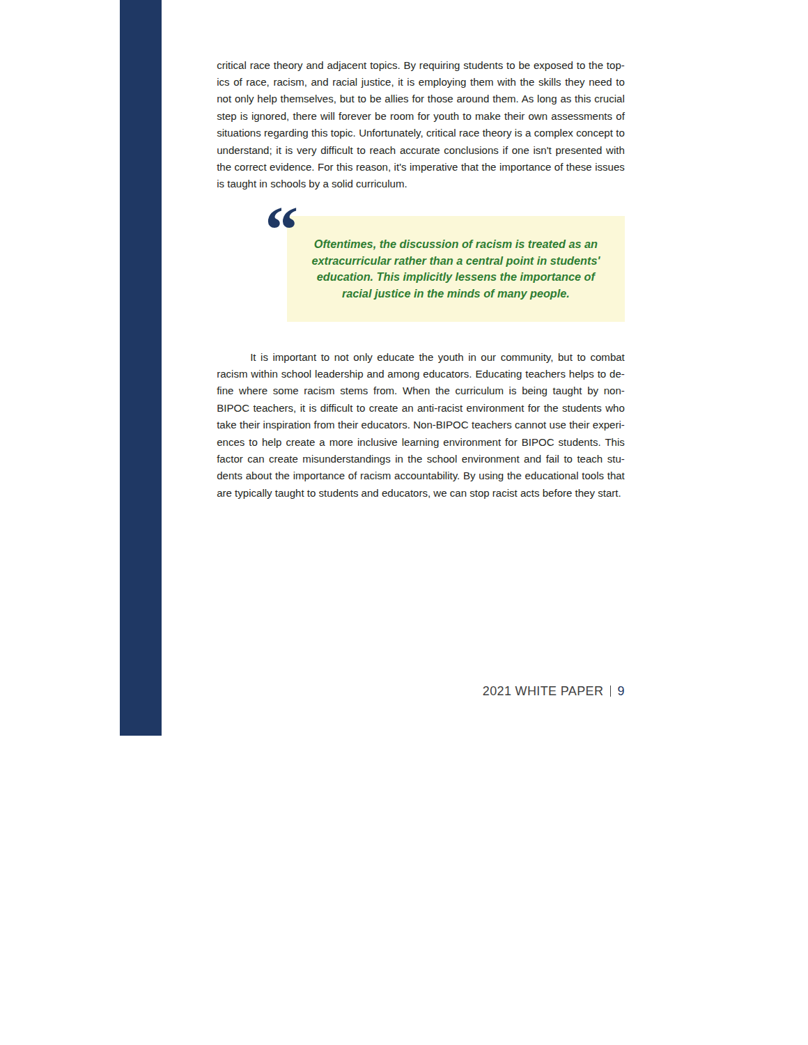critical race theory and adjacent topics. By requiring students to be exposed to the topics of race, racism, and racial justice, it is employing them with the skills they need to not only help themselves, but to be allies for those around them. As long as this crucial step is ignored, there will forever be room for youth to make their own assessments of situations regarding this topic. Unfortunately, critical race theory is a complex concept to understand; it is very difficult to reach accurate conclusions if one isn't presented with the correct evidence. For this reason, it's imperative that the importance of these issues is taught in schools by a solid curriculum.
“
Oftentimes, the discussion of racism is treated as an extracurricular rather than a central point in students' education. This implicitly lessens the importance of racial justice in the minds of many people.
It is important to not only educate the youth in our community, but to combat racism within school leadership and among educators. Educating teachers helps to define where some racism stems from. When the curriculum is being taught by non-BIPOC teachers, it is difficult to create an anti-racist environment for the students who take their inspiration from their educators. Non-BIPOC teachers cannot use their experiences to help create a more inclusive learning environment for BIPOC students. This factor can create misunderstandings in the school environ­ment and fail to teach students about the importance of racism accountability. By using the educational tools that are typically taught to students and educators, we can stop racist acts before they start.
2021 WHITE PAPER 9